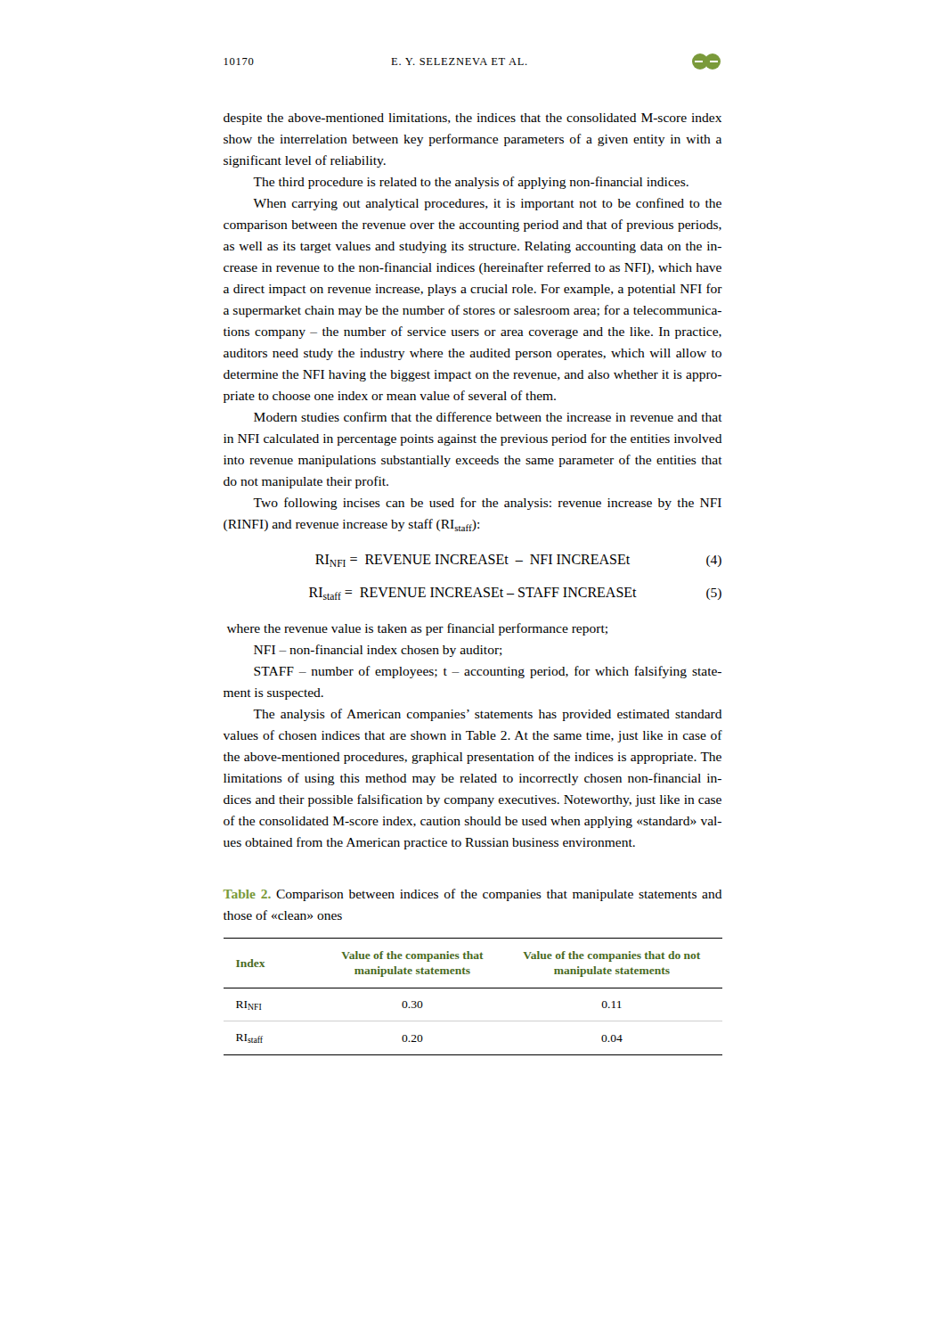10170 E. Y. SELEZNEVA ET AL.
despite the above-mentioned limitations, the indices that the consolidated M-score index show the interrelation between key performance parameters of a given entity in with a significant level of reliability.
The third procedure is related to the analysis of applying non-financial indices.
When carrying out analytical procedures, it is important not to be confined to the comparison between the revenue over the accounting period and that of previous periods, as well as its target values and studying its structure. Relating accounting data on the increase in revenue to the non-financial indices (hereinafter referred to as NFI), which have a direct impact on revenue increase, plays a crucial role. For example, a potential NFI for a supermarket chain may be the number of stores or salesroom area; for a telecommunications company – the number of service users or area coverage and the like. In practice, auditors need study the industry where the audited person operates, which will allow to determine the NFI having the biggest impact on the revenue, and also whether it is appropriate to choose one index or mean value of several of them.
Modern studies confirm that the difference between the increase in revenue and that in NFI calculated in percentage points against the previous period for the entities involved into revenue manipulations substantially exceeds the same parameter of the entities that do not manipulate their profit.
Two following incises can be used for the analysis: revenue increase by the NFI (RINFI) and revenue increase by staff (RIstaff):
RINFI = REVENUE INCREASEt – NFI INCREASEt (4)
RIstaff = REVENUE INCREASEt – STAFF INCREASEt (5)
where the revenue value is taken as per financial performance report;
NFI – non-financial index chosen by auditor;
STAFF – number of employees; t – accounting period, for which falsifying statement is suspected.
The analysis of American companies’ statements has provided estimated standard values of chosen indices that are shown in Table 2. At the same time, just like in case of the above-mentioned procedures, graphical presentation of the indices is appropriate. The limitations of using this method may be related to incorrectly chosen non-financial indices and their possible falsification by company executives. Noteworthy, just like in case of the consolidated M-score index, caution should be used when applying «standard» values obtained from the American practice to Russian business environment.
Table 2. Comparison between indices of the companies that manipulate statements and those of «clean» ones
| Index | Value of the companies that manipulate statements | Value of the companies that do not manipulate statements |
| --- | --- | --- |
| RI NFI | 0.30 | 0.11 |
| RI staff | 0.20 | 0.04 |